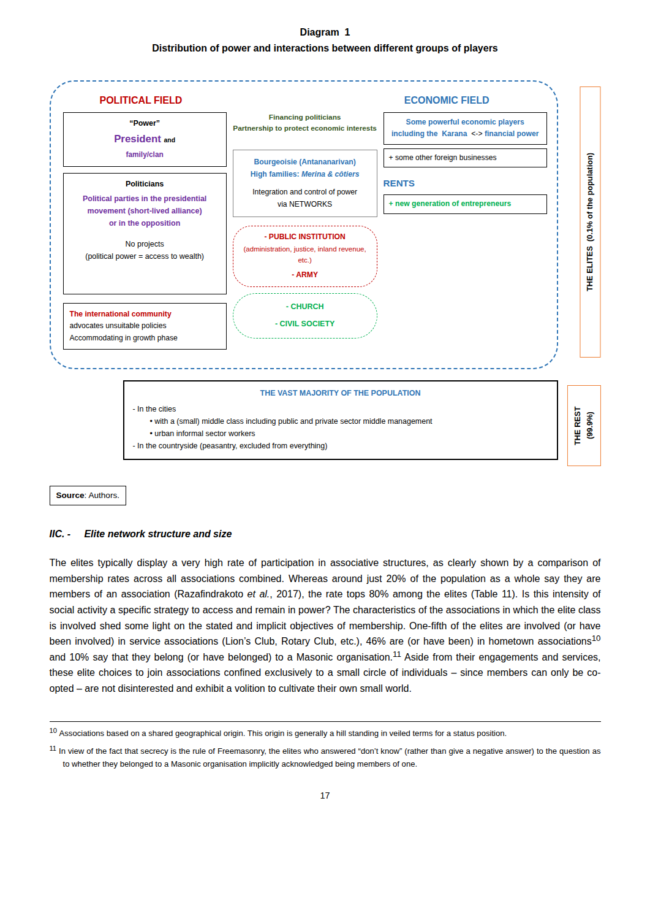Diagram 1 Distribution of power and interactions between different groups of players
THE ELITES (0.1% of the population)
POLITICAL FIELD ECONOMIC FIELD
“Power” President and family/clan
Politicians Political parties in the presidential movement (short-lived alliance)
or in the opposition No projects
(political power = access to wealth)
The international community advocates unsuitable policies
Accommodating in growth phase
Financing politicians
Partnership to protect economic interests
Bourgeoisie (Antananarivan)
High families: Merina & côtiers Integration and control of power
via NETWORKS
- PUBLIC INSTITUTION (administration, justice, inland revenue, etc.) - ARMY
- CHURCH - CIVIL SOCIETY
Some powerful economic players
including the Karana <-> financial power
+ some other foreign businesses
RENTS
+ new generation of entrepreneurs
THE REST
(99.9%)
THE VAST MAJORITY OF THE POPULATION
- In the cities
• with a (small) middle class including public and private sector middle management
• urban informal sector workers
- In the countryside (peasantry, excluded from everything)
Source: Authors.
IIC. - Elite network structure and size
The elites typically display a very high rate of participation in associative structures, as clearly shown by a comparison of membership rates across all associations combined. Whereas around just 20% of the population as a whole say they are members of an association (Razafindrakoto et al., 2017), the rate tops 80% among the elites (Table 11). Is this intensity of social activity a specific strategy to access and remain in power? The characteristics of the associations in which the elite class is involved shed some light on the stated and implicit objectives of membership. One-fifth of the elites are involved (or have been involved) in service associations (Lion’s Club, Rotary Club, etc.), 46% are (or have been) in hometown associations10 and 10% say that they belong (or have belonged) to a Masonic organisation.11 Aside from their engagements and services, these elite choices to join associations confined exclusively to a small circle of individuals – since members can only be co-opted – are not disinterested and exhibit a volition to cultivate their own small world.
10 Associations based on a shared geographical origin. This origin is generally a hill standing in veiled terms for a status position.
11 In view of the fact that secrecy is the rule of Freemasonry, the elites who answered “don’t know” (rather than give a negative answer) to the question as to whether they belonged to a Masonic organisation implicitly acknowledged being members of one.
17